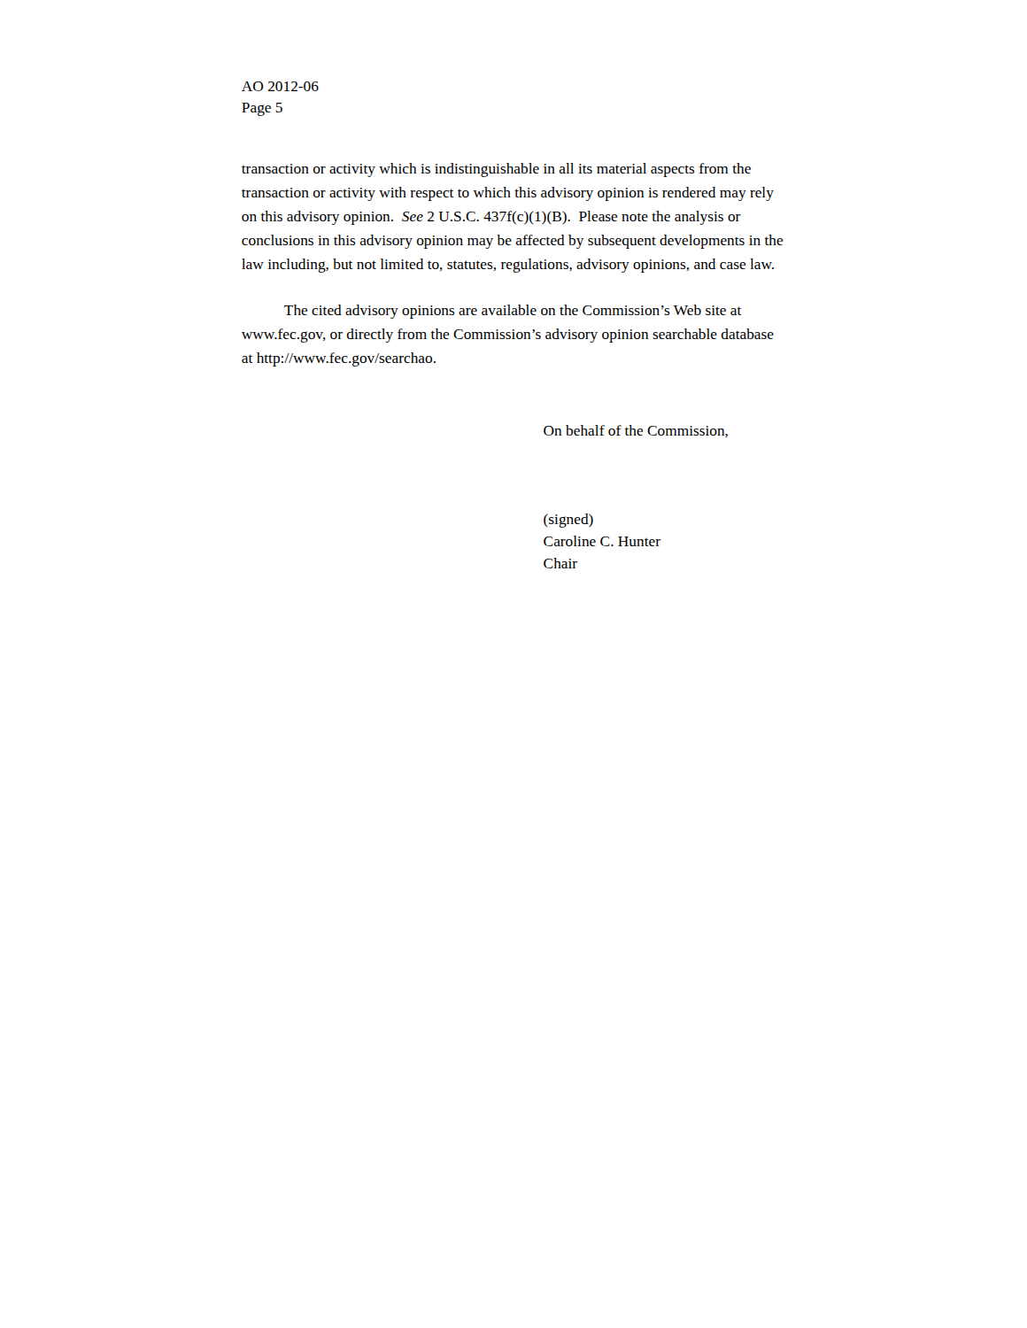AO 2012-06
Page 5
transaction or activity which is indistinguishable in all its material aspects from the transaction or activity with respect to which this advisory opinion is rendered may rely on this advisory opinion. See 2 U.S.C. 437f(c)(1)(B). Please note the analysis or conclusions in this advisory opinion may be affected by subsequent developments in the law including, but not limited to, statutes, regulations, advisory opinions, and case law.
The cited advisory opinions are available on the Commission’s Web site at www.fec.gov, or directly from the Commission’s advisory opinion searchable database at http://www.fec.gov/searchao.
On behalf of the Commission,
(signed)
Caroline C. Hunter
Chair